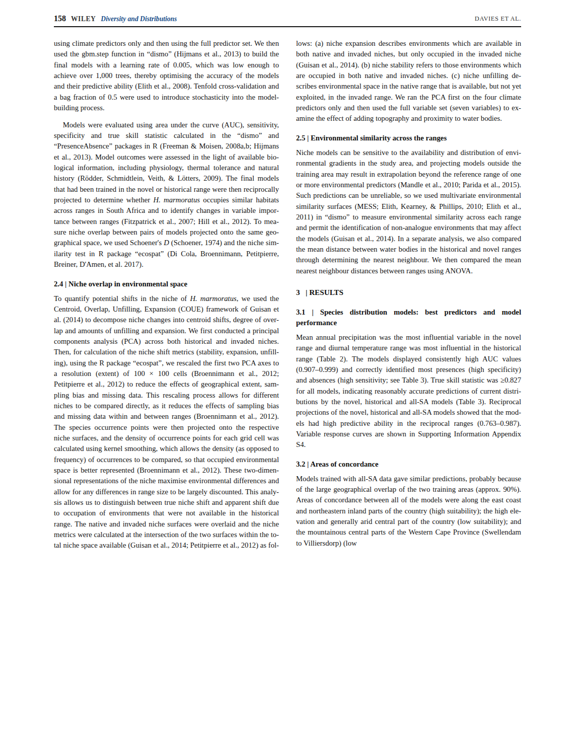158 WILEY Diversity and Distributions
Davies et al.
using climate predictors only and then using the full predictor set. We then used the gbm.step function in “dismo” (Hijmans et al., 2013) to build the final models with a learning rate of 0.005, which was low enough to achieve over 1,000 trees, thereby optimising the accuracy of the models and their predictive ability (Elith et al., 2008). Tenfold cross-validation and a bag fraction of 0.5 were used to introduce stochasticity into the model-building process.
Models were evaluated using area under the curve (AUC), sensitivity, specificity and true skill statistic calculated in the “dismo” and “PresenceAbsence” packages in R (Freeman & Moisen, 2008a,b; Hijmans et al., 2013). Model outcomes were assessed in the light of available biological information, including physiology, thermal tolerance and natural history (Rödder, Schmidtlein, Veith, & Lötters, 2009). The final models that had been trained in the novel or historical range were then reciprocally projected to determine whether H. marmoratus occupies similar habitats across ranges in South Africa and to identify changes in variable importance between ranges (Fitzpatrick et al., 2007; Hill et al., 2012). To measure niche overlap between pairs of models projected onto the same geographical space, we used Schoener's D (Schoener, 1974) and the niche similarity test in R package “ecospat” (Di Cola, Broennimann, Petitpierre, Breiner, D'Amen, et al. 2017).
2.4 | Niche overlap in environmental space
To quantify potential shifts in the niche of H. marmoratus, we used the Centroid, Overlap, Unfilling, Expansion (COUE) framework of Guisan et al. (2014) to decompose niche changes into centroid shifts, degree of overlap and amounts of unfilling and expansion. We first conducted a principal components analysis (PCA) across both historical and invaded niches. Then, for calculation of the niche shift metrics (stability, expansion, unfilling), using the R package “ecospat”, we rescaled the first two PCA axes to a resolution (extent) of 100 × 100 cells (Broennimann et al., 2012; Petitpierre et al., 2012) to reduce the effects of geographical extent, sampling bias and missing data. This rescaling process allows for different niches to be compared directly, as it reduces the effects of sampling bias and missing data within and between ranges (Broennimann et al., 2012). The species occurrence points were then projected onto the respective niche surfaces, and the density of occurrence points for each grid cell was calculated using kernel smoothing, which allows the density (as opposed to frequency) of occurrences to be compared, so that occupied environmental space is better represented (Broennimann et al., 2012). These two-dimensional representations of the niche maximise environmental differences and allow for any differences in range size to be largely discounted. This analysis allows us to distinguish between true niche shift and apparent shift due to occupation of environments that were not available in the historical range. The native and invaded niche surfaces were overlaid and the niche metrics were calculated at the intersection of the two surfaces within the total niche space available (Guisan et al., 2014; Petitpierre et al., 2012) as follows: (a) niche expansion describes environments which are available in both native and invaded niches, but only occupied in the invaded niche (Guisan et al., 2014). (b) niche stability refers to those environments which are occupied in both native and invaded niches. (c) niche unfilling describes environmental space in the native range that is available, but not yet exploited, in the invaded range. We ran the PCA first on the four climate predictors only and then used the full variable set (seven variables) to examine the effect of adding topography and proximity to water bodies.
2.5 | Environmental similarity across the ranges
Niche models can be sensitive to the availability and distribution of environmental gradients in the study area, and projecting models outside the training area may result in extrapolation beyond the reference range of one or more environmental predictors (Mandle et al., 2010; Parida et al., 2015). Such predictions can be unreliable, so we used multivariate environmental similarity surfaces (MESS; Elith, Kearney, & Phillips, 2010; Elith et al., 2011) in “dismo” to measure environmental similarity across each range and permit the identification of non-analogue environments that may affect the models (Guisan et al., 2014). In a separate analysis, we also compared the mean distance between water bodies in the historical and novel ranges through determining the nearest neighbour. We then compared the mean nearest neighbour distances between ranges using ANOVA.
3 | RESULTS
3.1 | Species distribution models: best predictors and model performance
Mean annual precipitation was the most influential variable in the novel range and diurnal temperature range was most influential in the historical range (Table 2). The models displayed consistently high AUC values (0.907–0.999) and correctly identified most presences (high specificity) and absences (high sensitivity; see Table 3). True skill statistic was ≥0.827 for all models, indicating reasonably accurate predictions of current distributions by the novel, historical and all-SA models (Table 3). Reciprocal projections of the novel, historical and all-SA models showed that the models had high predictive ability in the reciprocal ranges (0.763–0.987). Variable response curves are shown in Supporting Information Appendix S4.
3.2 | Areas of concordance
Models trained with all-SA data gave similar predictions, probably because of the large geographical overlap of the two training areas (approx. 90%). Areas of concordance between all of the models were along the east coast and northeastern inland parts of the country (high suitability); the high elevation and generally arid central part of the country (low suitability); and the mountainous central parts of the Western Cape Province (Swellendam to Villiersdorp) (low